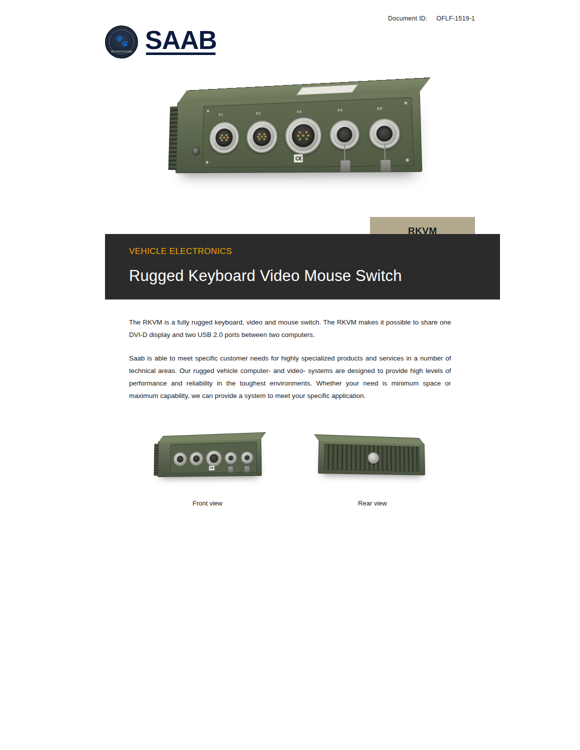Document ID: OFLF-1519-1
🐾
Technologies
SAAB
X1 X2 X3 X4 X5
C€
RKVM
VEHICLE ELECTRONICS
Rugged Keyboard Video Mouse Switch
The RKVM is a fully rugged keyboard, video and mouse switch. The RKVM makes it possible to share one DVI-D display and two USB 2.0 ports between two computers.
Saab is able to meet specific customer needs for highly specialized products and services in a number of technical areas. Our rugged vehicle computer- and video- systems are designed to provide high levels of performance and reliability in the toughest environments. Whether your need is minimum space or maximum capability, we can provide a system to meet your specific application.
C€
Front view
Rear view